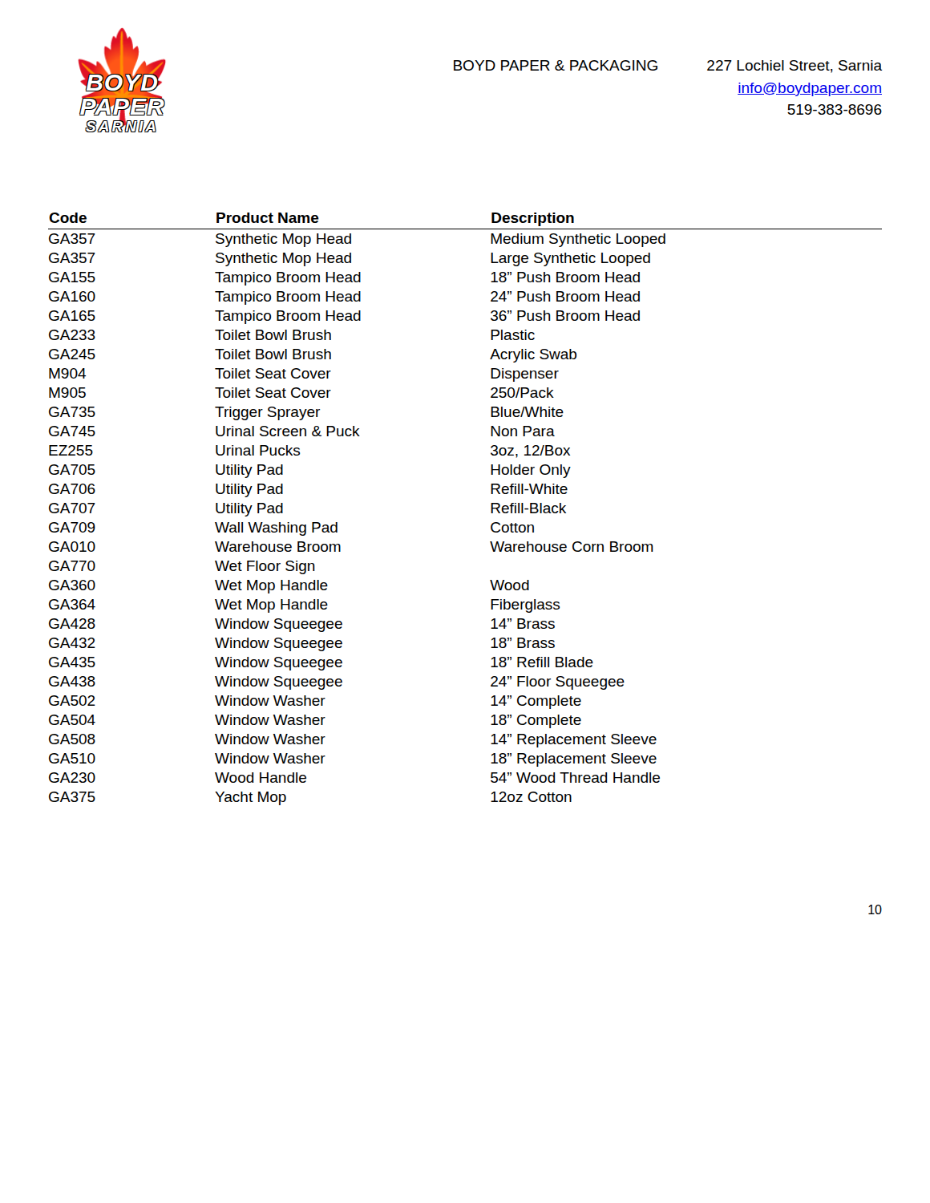🍁
BOYD PAPER SARNIA
BOYD PAPER & PACKAGING 227 Lochiel Street, Sarnia
info@boydpaper.com
519-383-8696
| Code | Product Name | Description |
| --- | --- | --- |
| GA357 | Synthetic Mop Head | Medium Synthetic Looped |
| GA357 | Synthetic Mop Head | Large Synthetic Looped |
| GA155 | Tampico Broom Head | 18” Push Broom Head |
| GA160 | Tampico Broom Head | 24” Push Broom Head |
| GA165 | Tampico Broom Head | 36” Push Broom Head |
| GA233 | Toilet Bowl Brush | Plastic |
| GA245 | Toilet Bowl Brush | Acrylic Swab |
| M904 | Toilet Seat Cover | Dispenser |
| M905 | Toilet Seat Cover | 250/Pack |
| GA735 | Trigger Sprayer | Blue/White |
| GA745 | Urinal Screen & Puck | Non Para |
| EZ255 | Urinal Pucks | 3oz, 12/Box |
| GA705 | Utility Pad | Holder Only |
| GA706 | Utility Pad | Refill-White |
| GA707 | Utility Pad | Refill-Black |
| GA709 | Wall Washing Pad | Cotton |
| GA010 | Warehouse Broom | Warehouse Corn Broom |
| GA770 | Wet Floor Sign | |
| GA360 | Wet Mop Handle | Wood |
| GA364 | Wet Mop Handle | Fiberglass |
| GA428 | Window Squeegee | 14” Brass |
| GA432 | Window Squeegee | 18” Brass |
| GA435 | Window Squeegee | 18” Refill Blade |
| GA438 | Window Squeegee | 24” Floor Squeegee |
| GA502 | Window Washer | 14” Complete |
| GA504 | Window Washer | 18” Complete |
| GA508 | Window Washer | 14” Replacement Sleeve |
| GA510 | Window Washer | 18” Replacement Sleeve |
| GA230 | Wood Handle | 54” Wood Thread Handle |
| GA375 | Yacht Mop | 12oz Cotton |
10